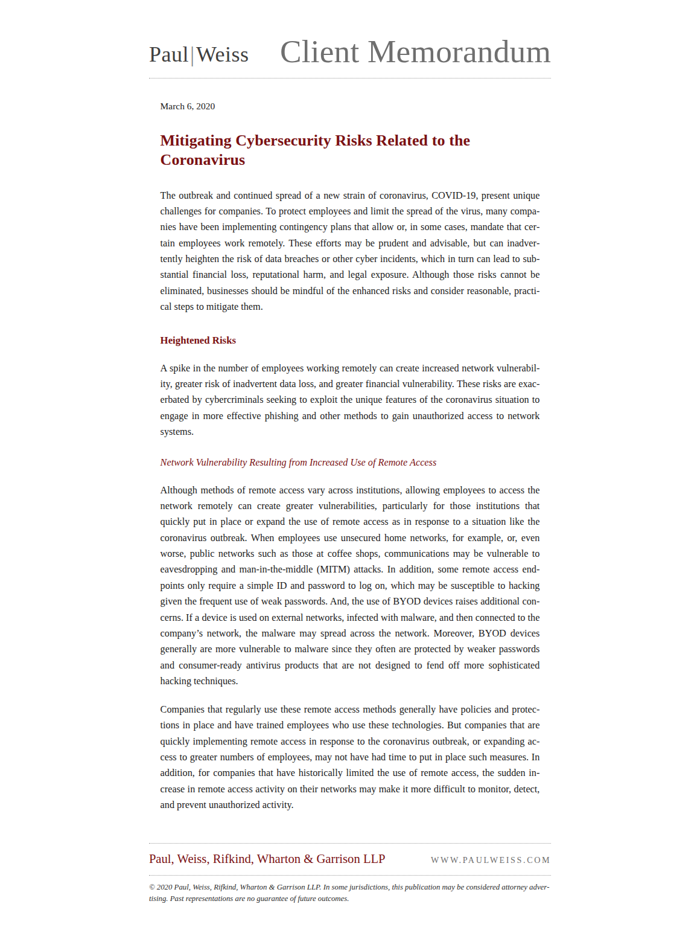Paul|Weiss
Client Memorandum
March 6, 2020
Mitigating Cybersecurity Risks Related to the Coronavirus
The outbreak and continued spread of a new strain of coronavirus, COVID-19, present unique challenges for companies. To protect employees and limit the spread of the virus, many companies have been implementing contingency plans that allow or, in some cases, mandate that certain employees work remotely. These efforts may be prudent and advisable, but can inadvertently heighten the risk of data breaches or other cyber incidents, which in turn can lead to substantial financial loss, reputational harm, and legal exposure. Although those risks cannot be eliminated, businesses should be mindful of the enhanced risks and consider reasonable, practical steps to mitigate them.
Heightened Risks
A spike in the number of employees working remotely can create increased network vulnerability, greater risk of inadvertent data loss, and greater financial vulnerability. These risks are exacerbated by cybercriminals seeking to exploit the unique features of the coronavirus situation to engage in more effective phishing and other methods to gain unauthorized access to network systems.
Network Vulnerability Resulting from Increased Use of Remote Access
Although methods of remote access vary across institutions, allowing employees to access the network remotely can create greater vulnerabilities, particularly for those institutions that quickly put in place or expand the use of remote access as in response to a situation like the coronavirus outbreak. When employees use unsecured home networks, for example, or, even worse, public networks such as those at coffee shops, communications may be vulnerable to eavesdropping and man-in-the-middle (MITM) attacks. In addition, some remote access endpoints only require a simple ID and password to log on, which may be susceptible to hacking given the frequent use of weak passwords. And, the use of BYOD devices raises additional concerns. If a device is used on external networks, infected with malware, and then connected to the company’s network, the malware may spread across the network. Moreover, BYOD devices generally are more vulnerable to malware since they often are protected by weaker passwords and consumer-ready antivirus products that are not designed to fend off more sophisticated hacking techniques.
Companies that regularly use these remote access methods generally have policies and protections in place and have trained employees who use these technologies. But companies that are quickly implementing remote access in response to the coronavirus outbreak, or expanding access to greater numbers of employees, may not have had time to put in place such measures. In addition, for companies that have historically limited the use of remote access, the sudden increase in remote access activity on their networks may make it more difficult to monitor, detect, and prevent unauthorized activity.
Paul, Weiss, Rifkind, Wharton & Garrison LLP
WWW.PAULWEISS.COM
© 2020 Paul, Weiss, Rifkind, Wharton & Garrison LLP. In some jurisdictions, this publication may be considered attorney advertising. Past representations are no guarantee of future outcomes.